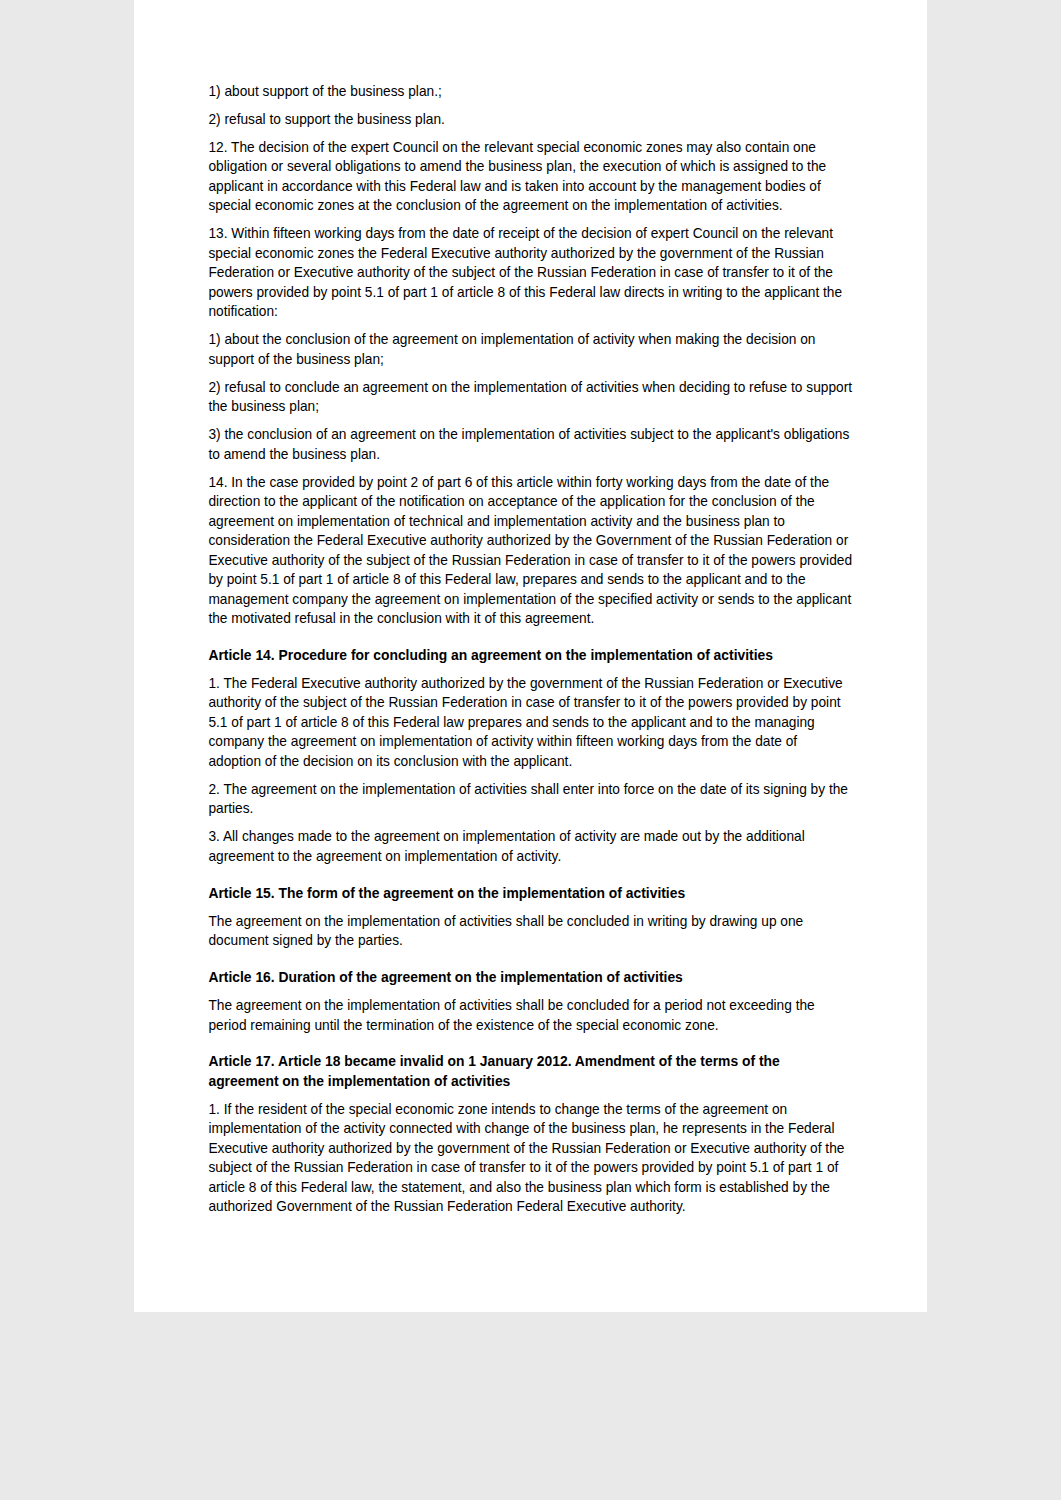1) about support of the business plan.;
2) refusal to support the business plan.
12. The decision of the expert Council on the relevant special economic zones may also contain one obligation or several obligations to amend the business plan, the execution of which is assigned to the applicant in accordance with this Federal law and is taken into account by the management bodies of special economic zones at the conclusion of the agreement on the implementation of activities.
13. Within fifteen working days from the date of receipt of the decision of expert Council on the relevant special economic zones the Federal Executive authority authorized by the government of the Russian Federation or Executive authority of the subject of the Russian Federation in case of transfer to it of the powers provided by point 5.1 of part 1 of article 8 of this Federal law directs in writing to the applicant the notification:
1) about the conclusion of the agreement on implementation of activity when making the decision on support of the business plan;
2) refusal to conclude an agreement on the implementation of activities when deciding to refuse to support the business plan;
3) the conclusion of an agreement on the implementation of activities subject to the applicant's obligations to amend the business plan.
14. In the case provided by point 2 of part 6 of this article within forty working days from the date of the direction to the applicant of the notification on acceptance of the application for the conclusion of the agreement on implementation of technical and implementation activity and the business plan to consideration the Federal Executive authority authorized by the Government of the Russian Federation or Executive authority of the subject of the Russian Federation in case of transfer to it of the powers provided by point 5.1 of part 1 of article 8 of this Federal law, prepares and sends to the applicant and to the management company the agreement on implementation of the specified activity or sends to the applicant the motivated refusal in the conclusion with it of this agreement.
Article 14. Procedure for concluding an agreement on the implementation of activities
1. The Federal Executive authority authorized by the government of the Russian Federation or Executive authority of the subject of the Russian Federation in case of transfer to it of the powers provided by point 5.1 of part 1 of article 8 of this Federal law prepares and sends to the applicant and to the managing company the agreement on implementation of activity within fifteen working days from the date of adoption of the decision on its conclusion with the applicant.
2. The agreement on the implementation of activities shall enter into force on the date of its signing by the parties.
3. All changes made to the agreement on implementation of activity are made out by the additional agreement to the agreement on implementation of activity.
Article 15. The form of the agreement on the implementation of activities
The agreement on the implementation of activities shall be concluded in writing by drawing up one document signed by the parties.
Article 16. Duration of the agreement on the implementation of activities
The agreement on the implementation of activities shall be concluded for a period not exceeding the period remaining until the termination of the existence of the special economic zone.
Article 17. Article 18 became invalid on 1 January 2012. Amendment of the terms of the agreement on the implementation of activities
1. If the resident of the special economic zone intends to change the terms of the agreement on implementation of the activity connected with change of the business plan, he represents in the Federal Executive authority authorized by the government of the Russian Federation or Executive authority of the subject of the Russian Federation in case of transfer to it of the powers provided by point 5.1 of part 1 of article 8 of this Federal law, the statement, and also the business plan which form is established by the authorized Government of the Russian Federation Federal Executive authority.